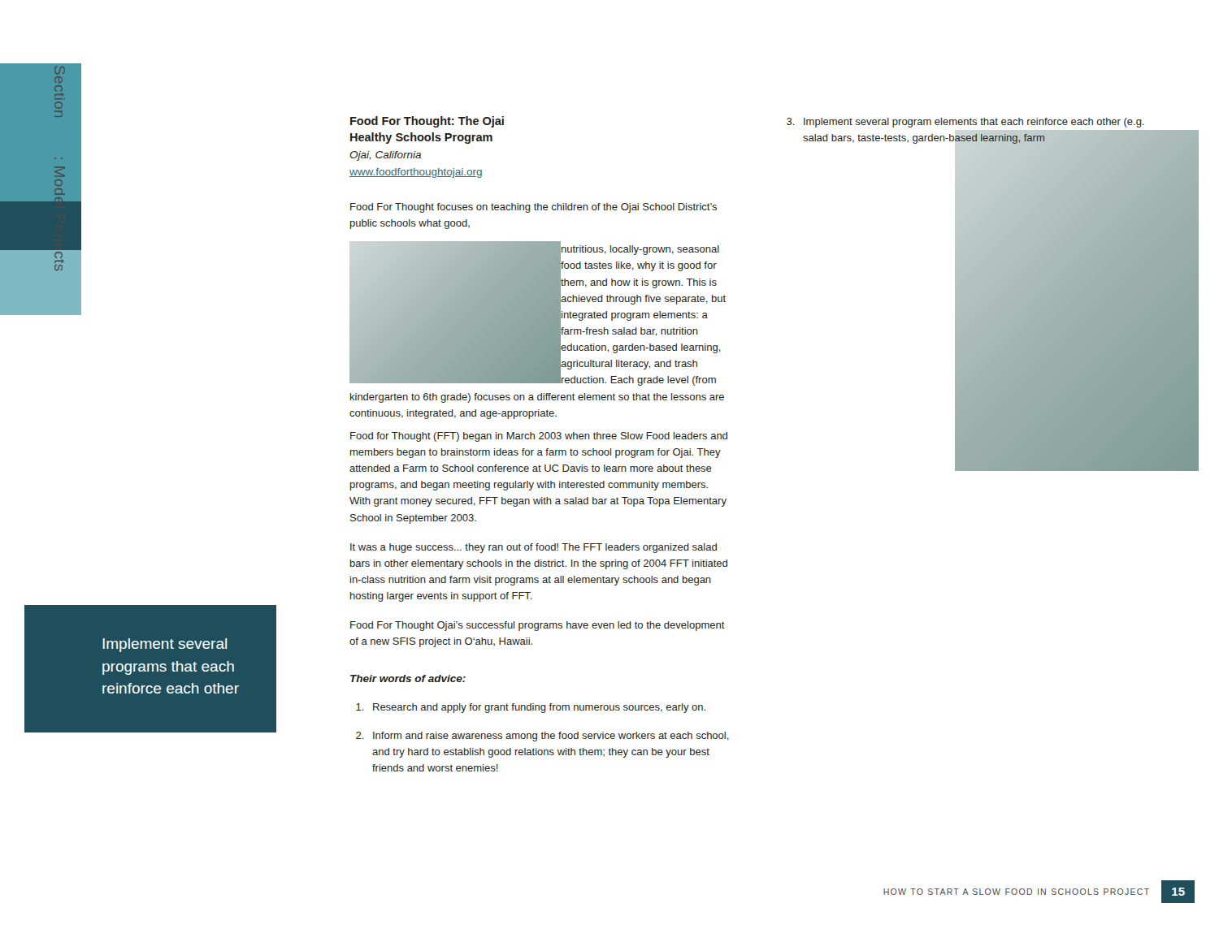Section Four: Model Projects
Implement several programs that each reinforce each other
Food For Thought: The Ojai
Healthy Schools Program
Ojai, California
www.foodforthoughtojai.org
Food For Thought focuses on teaching the children of the Ojai School District’s public schools what good,
nutritious, locally-grown, seasonal food tastes like, why it is good for them, and how it is grown. This is achieved through five separate, but integrated program elements: a farm-fresh salad bar, nutrition education, garden-based learning, agricultural literacy, and trash reduction. Each grade level (from kindergarten to 6th grade) focuses on a different element so that the lessons are continuous, integrated, and age-appropriate.
Food for Thought (FFT) began in March 2003 when three Slow Food leaders and members began to brainstorm ideas for a farm to school program for Ojai. They attended a Farm to School conference at UC Davis to learn more about these programs, and began meeting regularly with interested community members. With grant money secured, FFT began with a salad bar at Topa Topa Elementary School in September 2003.
It was a huge success... they ran out of food! The FFT leaders organized salad bars in other elementary schools in the district. In the spring of 2004 FFT initiated in-class nutrition and farm visit programs at all elementary schools and began hosting larger events in support of FFT.
Food For Thought Ojai’s successful programs have even led to the development of a new SFIS project in O‘ahu, Hawaii.
Their words of advice:
Research and apply for grant funding from numerous sources, early on.
Inform and raise awareness among the food service workers at each school, and try hard to establish good relations with them; they can be your best friends and worst enemies!
Implement several program elements that each reinforce each other (e.g. salad bars, taste-tests, garden-based learning, farm
How to start a Slow Food in Schools project 15